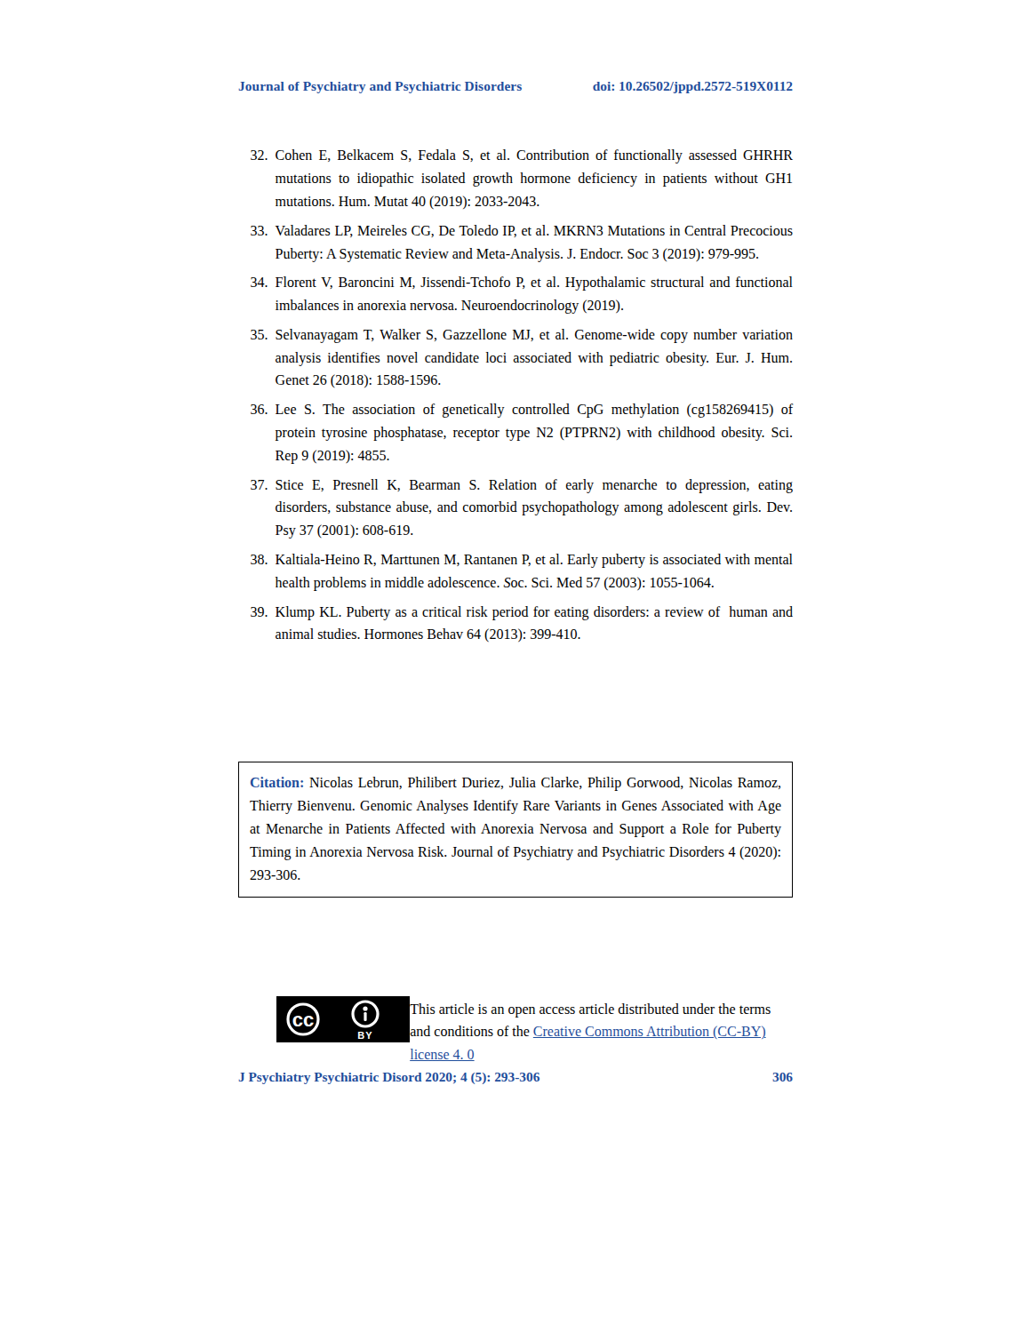Journal of Psychiatry and Psychiatric Disorders doi: 10.26502/jppd.2572-519X0112
32 Cohen E, Belkacem S, Fedala S, et al. Contribution of functionally assessed GHRHR mutations to idiopathic isolated growth hormone deficiency in patients without GH1 mutations. Hum. Mutat 40 (2019): 2033-2043.
33 Valadares LP, Meireles CG, De Toledo IP, et al. MKRN3 Mutations in Central Precocious Puberty: A Systematic Review and Meta-Analysis. J. Endocr. Soc 3 (2019): 979-995.
34 Florent V, Baroncini M, Jissendi-Tchofo P, et al. Hypothalamic structural and functional imbalances in anorexia nervosa. Neuroendocrinology (2019).
35 Selvanayagam T, Walker S, Gazzellone MJ, et al. Genome-wide copy number variation analysis identifies novel candidate loci associated with pediatric obesity. Eur. J. Hum. Genet 26 (2018): 1588-1596.
36 Lee S. The association of genetically controlled CpG methylation (cg158269415) of protein tyrosine phosphatase, receptor type N2 (PTPRN2) with childhood obesity. Sci. Rep 9 (2019): 4855.
37 Stice E, Presnell K, Bearman S. Relation of early menarche to depression, eating disorders, substance abuse, and comorbid psychopathology among adolescent girls. Dev. Psy 37 (2001): 608-619.
38 Kaltiala-Heino R, Marttunen M, Rantanen P, et al. Early puberty is associated with mental health problems in middle adolescence. Soc. Sci. Med 57 (2003): 1055-1064.
39 Klump KL. Puberty as a critical risk period for eating disorders: a review of human and animal studies. Hormones Behav 64 (2013): 399-410.
Citation: Nicolas Lebrun, Philibert Duriez, Julia Clarke, Philip Gorwood, Nicolas Ramoz, Thierry Bienvenu. Genomic Analyses Identify Rare Variants in Genes Associated with Age at Menarche in Patients Affected with Anorexia Nervosa and Support a Role for Puberty Timing in Anorexia Nervosa Risk. Journal of Psychiatry and Psychiatric Disorders 4 (2020): 293-306.
cc BY
This article is an open access article distributed under the terms and conditions of the Creative Commons Attribution (CC-BY) license 4. 0
J Psychiatry Psychiatric Disord 2020; 4 (5): 293-306 306